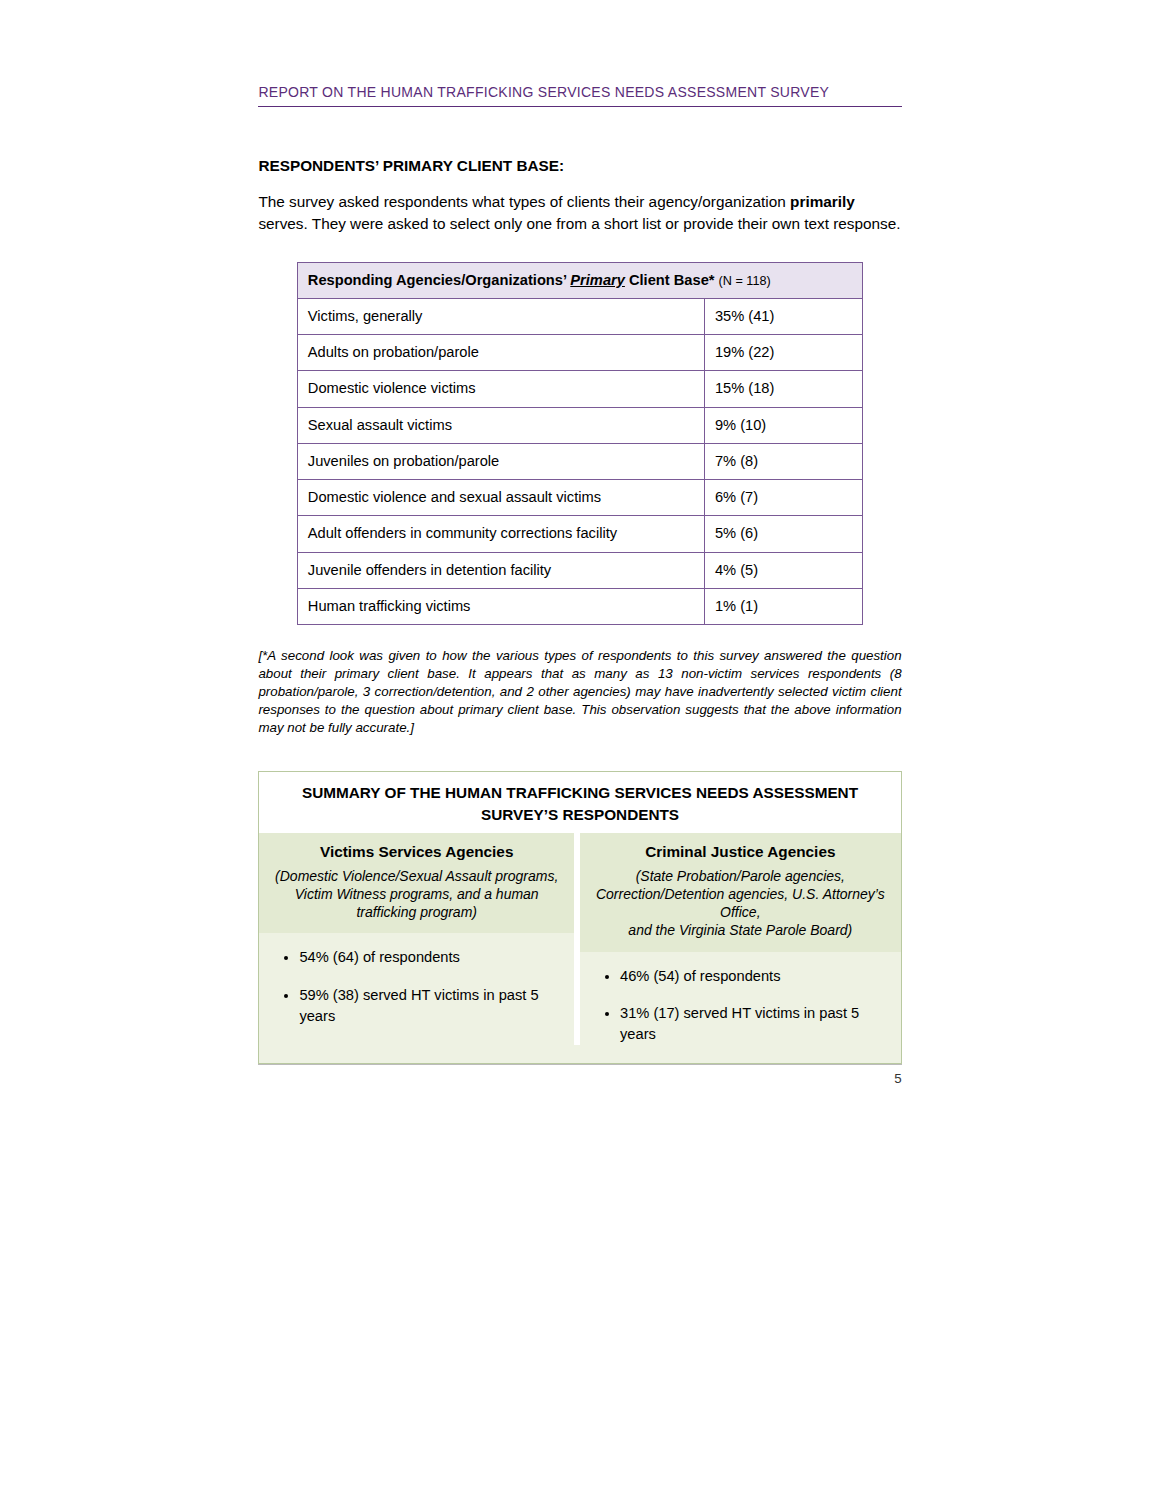Report on the Human Trafficking Services Needs Assessment Survey
RESPONDENTS’ PRIMARY CLIENT BASE:
The survey asked respondents what types of clients their agency/organization primarily serves. They were asked to select only one from a short list or provide their own text response.
Responding Agencies/Organizations’ Primary Client Base* (N = 118)
| Victims, generally | 35% (41) |
| Adults on probation/parole | 19% (22) |
| Domestic violence victims | 15% (18) |
| Sexual assault victims | 9% (10) |
| Juveniles on probation/parole | 7% (8) |
| Domestic violence and sexual assault victims | 6% (7) |
| Adult offenders in community corrections facility | 5% (6) |
| Juvenile offenders in detention facility | 4% (5) |
| Human trafficking victims | 1% (1) |
[*A second look was given to how the various types of respondents to this survey answered the question about their primary client base. It appears that as many as 13 non-victim services respondents (8 probation/parole, 3 correction/detention, and 2 other agencies) may have inadvertently selected victim client responses to the question about primary client base. This observation suggests that the above information may not be fully accurate.]
SUMMARY OF THE HUMAN TRAFFICKING SERVICES NEEDS ASSESSMENT SURVEY’S RESPONDENTS
Victims Services Agencies (Domestic Violence/Sexual Assault programs,
Victim Witness programs, and a human trafficking program)
54% (64) of respondents
59% (38) served HT victims in past 5 years
Criminal Justice Agencies (State Probation/Parole agencies, Correction/Detention agencies, U.S. Attorney’s Office,
and the Virginia State Parole Board)
46% (54) of respondents
31% (17) served HT victims in past 5 years
5